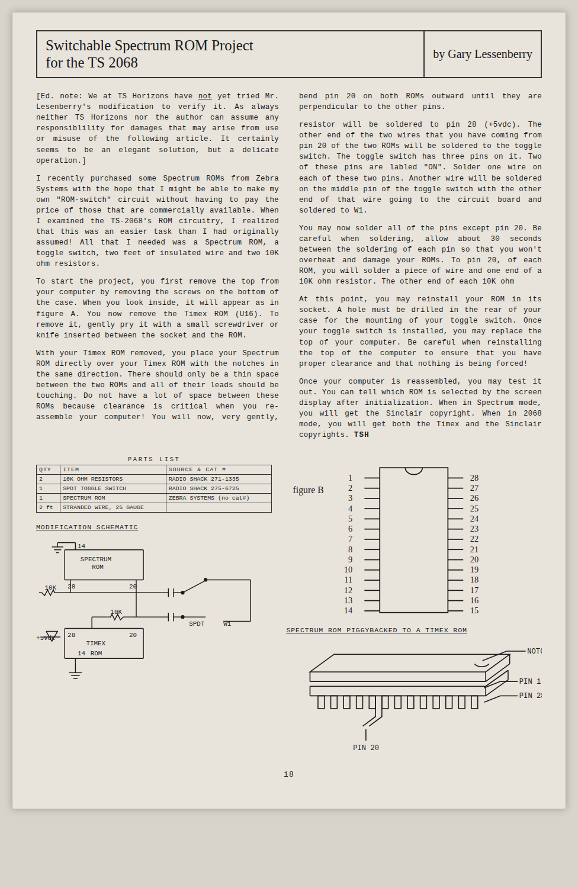Switchable Spectrum ROM Project
for the TS 2068
by Gary Lessenberry
[Ed. note: We at TS Horizons have not yet tried Mr. Lesenberry's modification to verify it. As always neither TS Horizons nor the author can assume any responsiblility for damages that may arise from use or misuse of the following article. It certainly seems to be an elegant solution, but a delicate operation.]
I recently purchased some Spectrum ROMs from Zebra Systems with the hope that I might be able to make my own "ROM-switch" circuit without having to pay the price of those that are commercially available. When I examined the TS-2068's ROM circuitry, I realized that this was an easier task than I had originally assumed! All that I needed was a Spectrum ROM, a toggle switch, two feet of insulated wire and two 10K ohm resistors.
To start the project, you first remove the top from your computer by removing the screws on the bottom of the case. When you look inside, it will appear as in figure A. You now remove the Timex ROM (U16). To remove it, gently pry it with a small screwdriver or knife inserted between the socket and the ROM.
With your Timex ROM removed, you place your Spectrum ROM directly over your Timex ROM with the notches in the same direction. There should only be a thin space between the two ROMs and all of their leads should be touching. Do not have a lot of space between these ROMs because clearance is critical when you re-assemble your computer! You will now, very gently, bend pin 20 on both ROMs outward until they are perpendicular to the other pins.
resistor will be soldered to pin 28 (+5vdc). The other end of the two wires that you have coming from pin 20 of the two ROMs will be soldered to the toggle switch. The toggle switch has three pins on it. Two of these pins are labled "ON". Solder one wire on each of these two pins. Another wire will be soldered on the middle pin of the toggle switch with the other end of that wire going to the circuit board and soldered to W1.
You may now solder all of the pins except pin 20. Be careful when soldering, allow about 30 seconds between the soldering of each pin so that you won't overheat and damage your ROMs. To pin 20, of each ROM, you will solder a piece of wire and one end of a 10K ohm resistor. The other end of each 10K ohm
At this point, you may reinstall your ROM in its socket. A hole must be drilled in the rear of your case for the mounting of your toggle switch. Once your toggle switch is installed, you may replace the top of your computer. Be careful when reinstalling the top of the computer to ensure that you have proper clearance and that nothing is being forced!
Once your computer is reassembled, you may test it out. You can tell which ROM is selected by the screen display after initialization. When in Spectrum mode, you will get the Sinclair copyright. When in 2068 mode, you will get both the Timex and the Sinclair copyrights. TSH
PARTS LIST
| QTY | ITEM | SOURCE & CAT # |
| --- | --- | --- |
| 2 | 10K OHM RESISTORS | RADIO SHACK 271-1335 |
| 1 | SPDT TOGGLE SWITCH | RADIO SHACK 275-6725 |
| 1 | SPECTRUM ROM | ZEBRA SYSTEMS (no cat#) |
| 2 ft | STRANDED WIRE, 25 GAUGE | |
MODIFICATION SCHEMATIC
14 SPECTRUM ROM 28 20 10K 10K SPDT W1 +5vdc 28 20 TIMEX 14 ROM
1 2 3 4 5 6 7 8 9 10 11 12 13 14 28 27 26 25 24 23 22 21 20 19 18 17 16 15 figure B
SPECTRUM ROM PIGGYBACKED TO A TIMEX ROM
NOTCH PIN 1 PIN 28 PIN 20
18